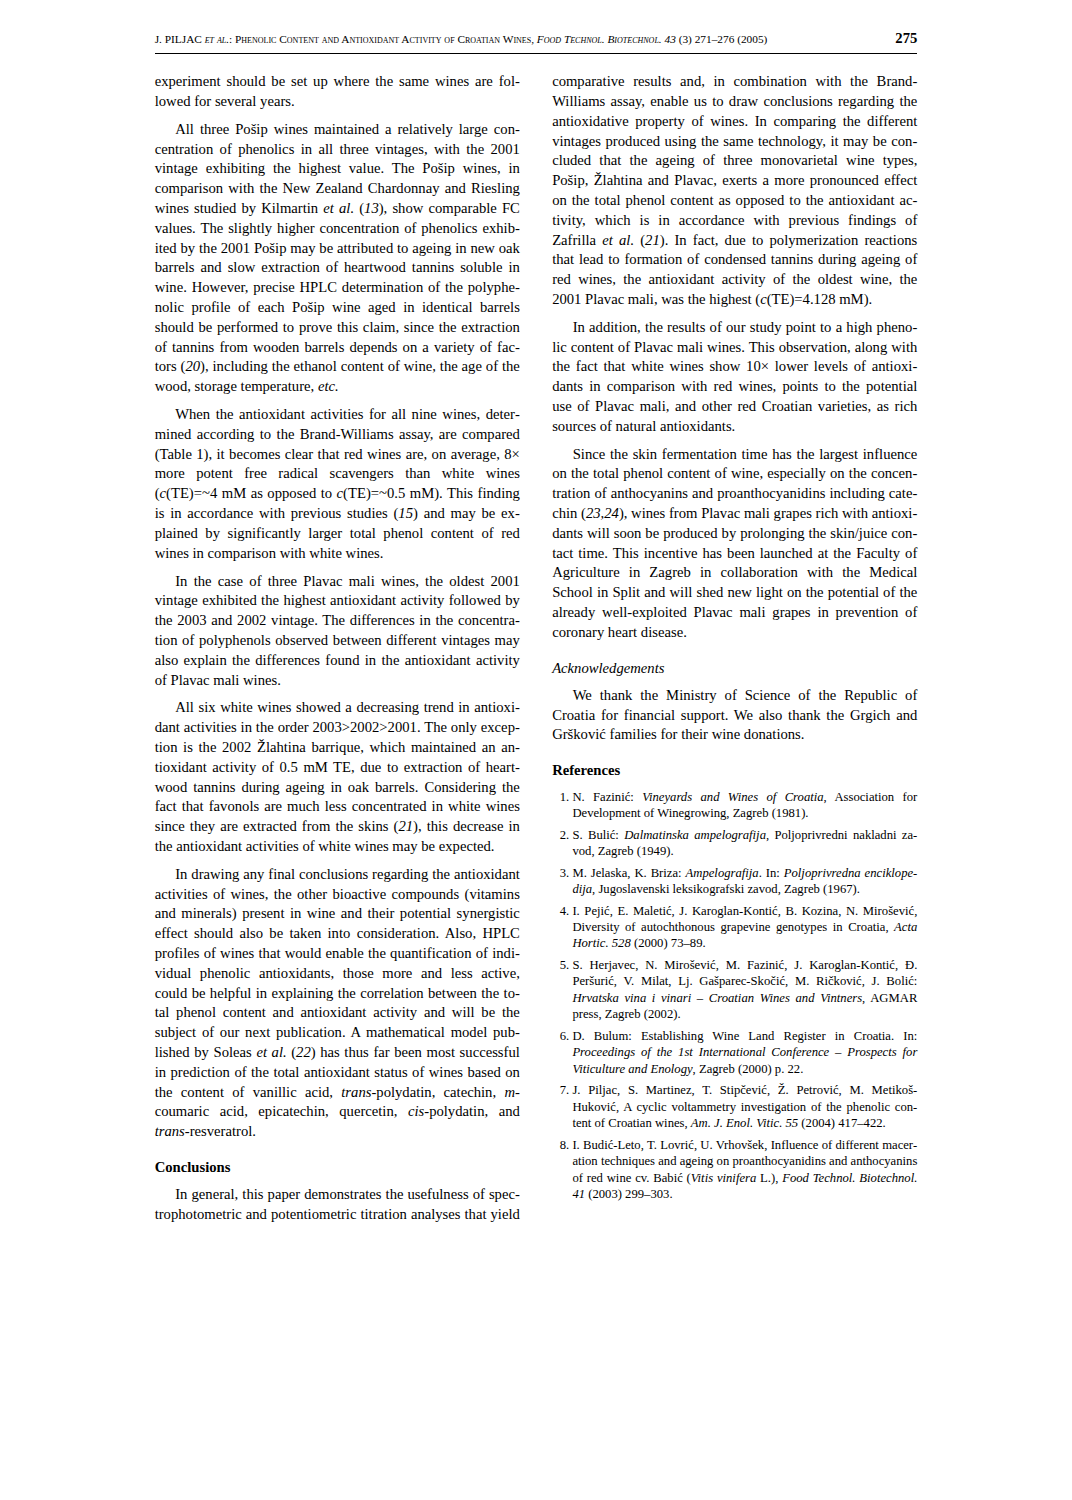J. PILJAC et al.: Phenolic Content and Antioxidant Activity of Croatian Wines, Food Technol. Biotechnol. 43 (3) 271–276 (2005)
275
experiment should be set up where the same wines are followed for several years.
All three Pošip wines maintained a relatively large concentration of phenolics in all three vintages, with the 2001 vintage exhibiting the highest value. The Pošip wines, in comparison with the New Zealand Chardonnay and Riesling wines studied by Kilmartin et al. (13), show comparable FC values. The slightly higher concentration of phenolics exhibited by the 2001 Pošip may be attributed to ageing in new oak barrels and slow extraction of heartwood tannins soluble in wine. However, precise HPLC determination of the polyphenolic profile of each Pošip wine aged in identical barrels should be performed to prove this claim, since the extraction of tannins from wooden barrels depends on a variety of factors (20), including the ethanol content of wine, the age of the wood, storage temperature, etc.
When the antioxidant activities for all nine wines, determined according to the Brand-Williams assay, are compared (Table 1), it becomes clear that red wines are, on average, 8× more potent free radical scavengers than white wines (c(TE)=~4 mM as opposed to c(TE)=~0.5 mM). This finding is in accordance with previous studies (15) and may be explained by significantly larger total phenol content of red wines in comparison with white wines.
In the case of three Plavac mali wines, the oldest 2001 vintage exhibited the highest antioxidant activity followed by the 2003 and 2002 vintage. The differences in the concentration of polyphenols observed between different vintages may also explain the differences found in the antioxidant activity of Plavac mali wines.
All six white wines showed a decreasing trend in antioxidant activities in the order 2003>2002>2001. The only exception is the 2002 Žlahtina barrique, which maintained an antioxidant activity of 0.5 mM TE, due to extraction of heartwood tannins during ageing in oak barrels. Considering the fact that favonols are much less concentrated in white wines since they are extracted from the skins (21), this decrease in the antioxidant activities of white wines may be expected.
In drawing any final conclusions regarding the antioxidant activities of wines, the other bioactive compounds (vitamins and minerals) present in wine and their potential synergistic effect should also be taken into consideration. Also, HPLC profiles of wines that would enable the quantification of individual phenolic antioxidants, those more and less active, could be helpful in explaining the correlation between the total phenol content and antioxidant activity and will be the subject of our next publication. A mathematical model published by Soleas et al. (22) has thus far been most successful in prediction of the total antioxidant status of wines based on the content of vanillic acid, trans-polydatin, catechin, m-coumaric acid, epicatechin, quercetin, cis-polydatin, and trans-resveratrol.
Conclusions
In general, this paper demonstrates the usefulness of spectrophotometric and potentiometric titration analyses that yield comparative results and, in combination with the Brand-Williams assay, enable us to draw conclusions regarding the antioxidative property of wines. In comparing the different vintages produced using the same technology, it may be concluded that the ageing of three monovarietal wine types, Pošip, Žlahtina and Plavac, exerts a more pronounced effect on the total phenol content as opposed to the antioxidant activity, which is in accordance with previous findings of Zafrilla et al. (21). In fact, due to polymerization reactions that lead to formation of condensed tannins during ageing of red wines, the antioxidant activity of the oldest wine, the 2001 Plavac mali, was the highest (c(TE)=4.128 mM).
In addition, the results of our study point to a high phenolic content of Plavac mali wines. This observation, along with the fact that white wines show 10× lower levels of antioxidants in comparison with red wines, points to the potential use of Plavac mali, and other red Croatian varieties, as rich sources of natural antioxidants.
Since the skin fermentation time has the largest influence on the total phenol content of wine, especially on the concentration of anthocyanins and proanthocyanidins including catechin (23,24), wines from Plavac mali grapes rich with antioxidants will soon be produced by prolonging the skin/juice contact time. This incentive has been launched at the Faculty of Agriculture in Zagreb in collaboration with the Medical School in Split and will shed new light on the potential of the already well-exploited Plavac mali grapes in prevention of coronary heart disease.
Acknowledgements
We thank the Ministry of Science of the Republic of Croatia for financial support. We also thank the Grgich and Gršković families for their wine donations.
References
N. Fazinić: Vineyards and Wines of Croatia, Association for Development of Winegrowing, Zagreb (1981).
S. Bulić: Dalmatinska ampelografija, Poljoprivredni nakladni zavod, Zagreb (1949).
M. Jelaska, K. Briza: Ampelografija. In: Poljoprivredna enciklopedija, Jugoslavenski leksikografski zavod, Zagreb (1967).
I. Pejić, E. Maletić, J. Karoglan-Kontić, B. Kozina, N. Mirošević, Diversity of autochthonous grapevine genotypes in Croatia, Acta Hortic. 528 (2000) 73–89.
S. Herjavec, N. Mirošević, M. Fazinić, J. Karoglan-Kontić, Đ. Peršurić, V. Milat, Lj. Gašparec-Skočić, M. Ričković, J. Bolić: Hrvatska vina i vinari – Croatian Wines and Vintners, AGMAR press, Zagreb (2002).
D. Bulum: Establishing Wine Land Register in Croatia. In: Proceedings of the 1st International Conference – Prospects for Viticulture and Enology, Zagreb (2000) p. 22.
J. Piljac, S. Martinez, T. Stipčević, Ž. Petrović, M. Metikoš-Huković, A cyclic voltammetry investigation of the phenolic content of Croatian wines, Am. J. Enol. Vitic. 55 (2004) 417–422.
I. Budić-Leto, T. Lovrić, U. Vrhovšek, Influence of different maceration techniques and ageing on proanthocyanidins and anthocyanins of red wine cv. Babić (Vitis vinifera L.), Food Technol. Biotechnol. 41 (2003) 299–303.